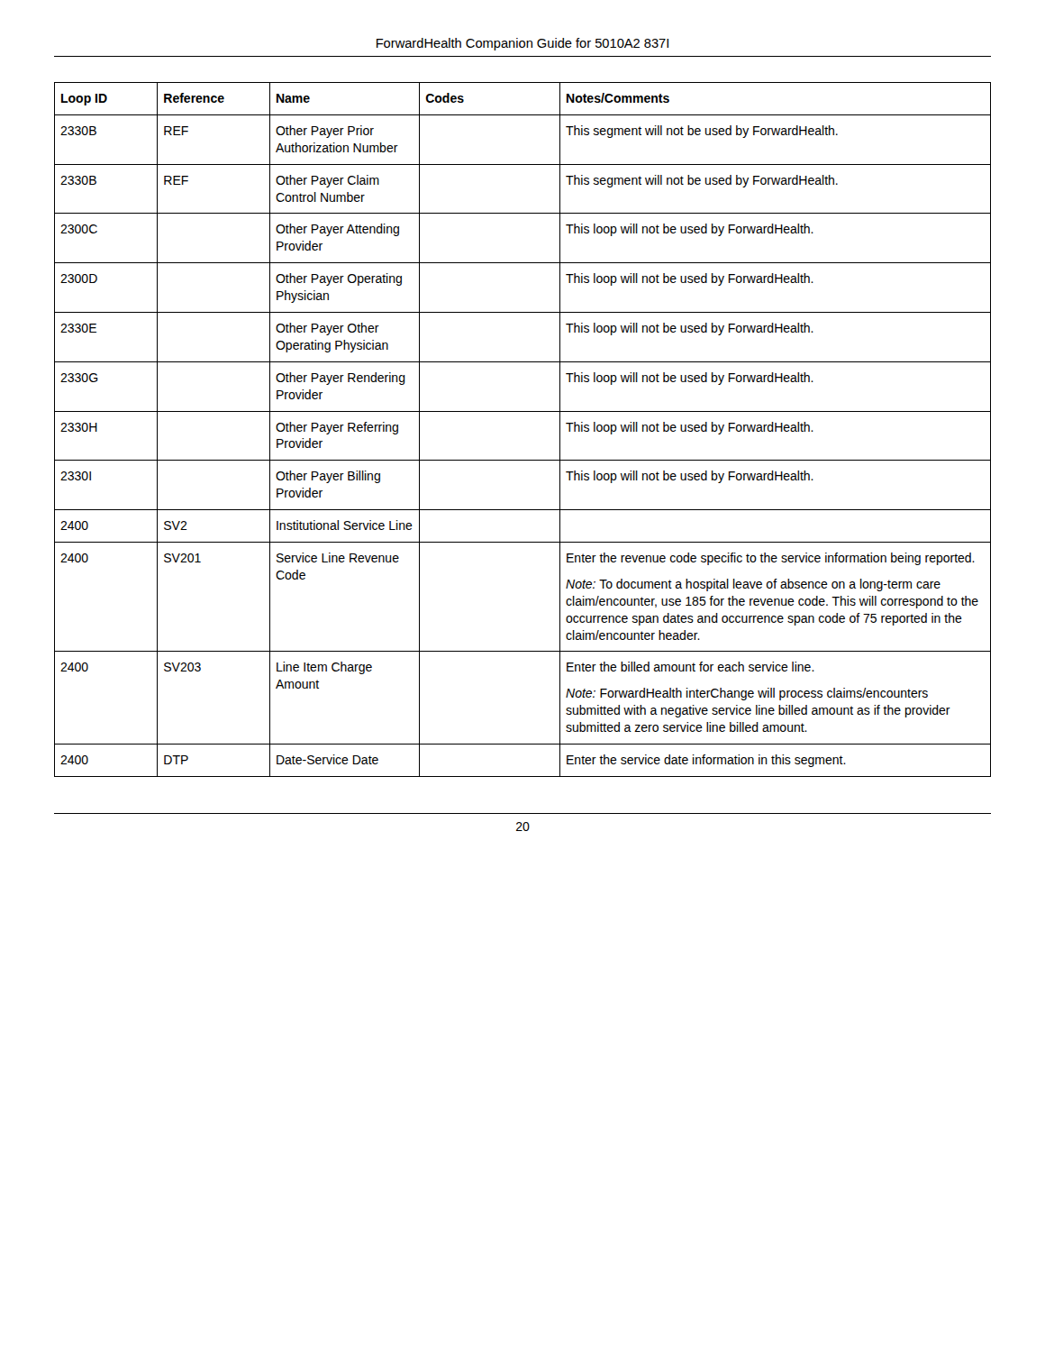ForwardHealth Companion Guide for 5010A2 837I
| Loop ID | Reference | Name | Codes | Notes/Comments |
| --- | --- | --- | --- | --- |
| 2330B | REF | Other Payer Prior Authorization Number | | This segment will not be used by ForwardHealth. |
| 2330B | REF | Other Payer Claim Control Number | | This segment will not be used by ForwardHealth. |
| 2300C | | Other Payer Attending Provider | | This loop will not be used by ForwardHealth. |
| 2300D | | Other Payer Operating Physician | | This loop will not be used by ForwardHealth. |
| 2330E | | Other Payer Other Operating Physician | | This loop will not be used by ForwardHealth. |
| 2330G | | Other Payer Rendering Provider | | This loop will not be used by ForwardHealth. |
| 2330H | | Other Payer Referring Provider | | This loop will not be used by ForwardHealth. |
| 2330I | | Other Payer Billing Provider | | This loop will not be used by ForwardHealth. |
| 2400 | SV2 | Institutional Service Line | | |
| 2400 | SV201 | Service Line Revenue Code | | Enter the revenue code specific to the service information being reported. Note: To document a hospital leave of absence on a long-term care claim/encounter, use 185 for the revenue code. This will correspond to the occurrence span dates and occurrence span code of 75 reported in the claim/encounter header. |
| 2400 | SV203 | Line Item Charge Amount | | Enter the billed amount for each service line. Note: ForwardHealth interChange will process claims/encounters submitted with a negative service line billed amount as if the provider submitted a zero service line billed amount. |
| 2400 | DTP | Date-Service Date | | Enter the service date information in this segment. |
20